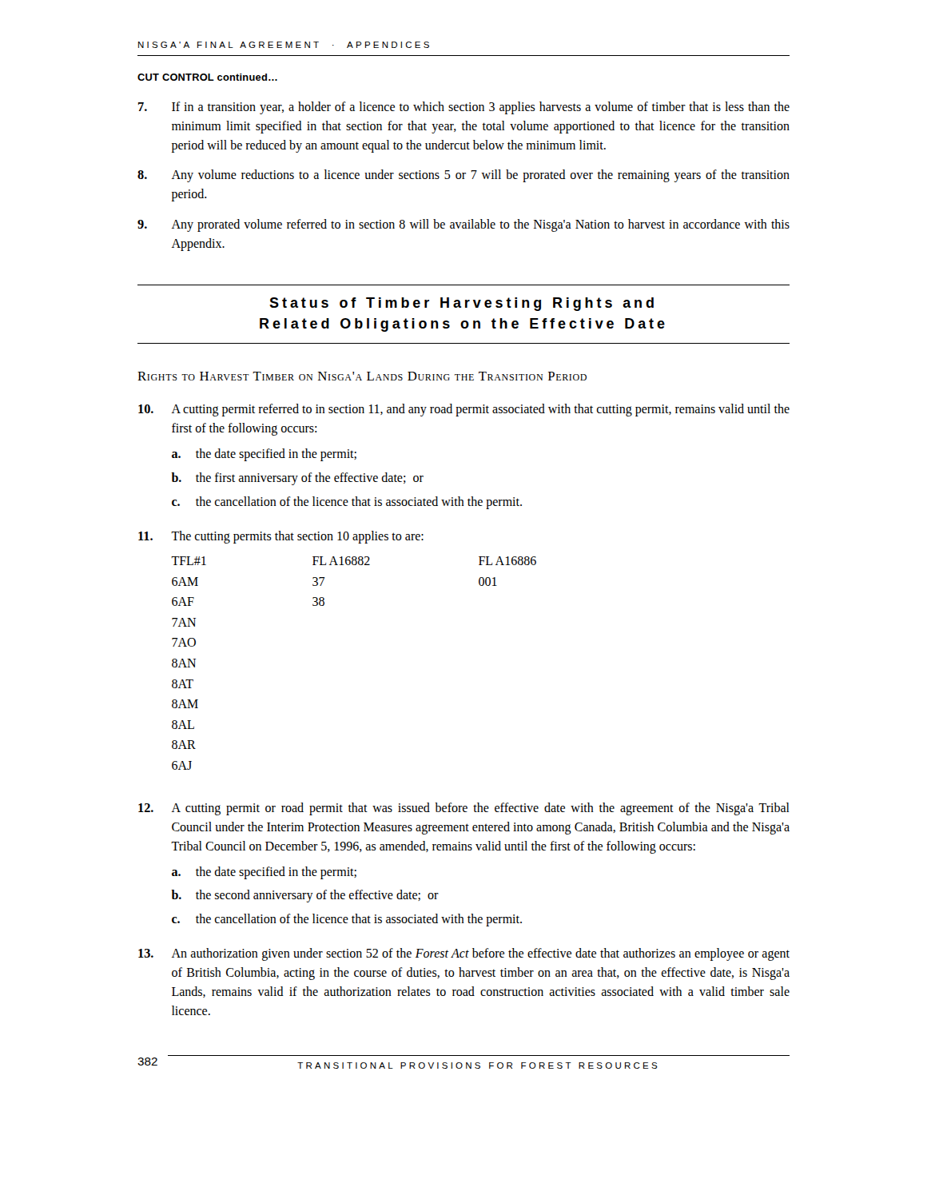Nisga'a Final Agreement · Appendices
CUT CONTROL continued…
7. If in a transition year, a holder of a licence to which section 3 applies harvests a volume of timber that is less than the minimum limit specified in that section for that year, the total volume apportioned to that licence for the transition period will be reduced by an amount equal to the undercut below the minimum limit.
8. Any volume reductions to a licence under sections 5 or 7 will be prorated over the remaining years of the transition period.
9. Any prorated volume referred to in section 8 will be available to the Nisga'a Nation to harvest in accordance with this Appendix.
Status of Timber Harvesting Rights and
Related Obligations on the Effective Date
Rights to Harvest Timber on Nisga'a Lands During the Transition Period
10. A cutting permit referred to in section 11, and any road permit associated with that cutting permit, remains valid until the first of the following occurs:
a. the date specified in the permit;
b. the first anniversary of the effective date; or
c. the cancellation of the licence that is associated with the permit.
11. The cutting permits that section 10 applies to are:
| TFL#1 | FL A16882 | FL A16886 |
| 6AM | 37 | 001 |
| 6AF | 38 | |
| 7AN | | |
| 7AO | | |
| 8AN | | |
| 8AT | | |
| 8AM | | |
| 8AL | | |
| 8AR | | |
| 6AJ | | |
12. A cutting permit or road permit that was issued before the effective date with the agreement of the Nisga'a Tribal Council under the Interim Protection Measures agreement entered into among Canada, British Columbia and the Nisga'a Tribal Council on December 5, 1996, as amended, remains valid until the first of the following occurs:
a. the date specified in the permit;
b. the second anniversary of the effective date; or
c. the cancellation of the licence that is associated with the permit.
13. An authorization given under section 52 of the Forest Act before the effective date that authorizes an employee or agent of British Columbia, acting in the course of duties, to harvest timber on an area that, on the effective date, is Nisga'a Lands, remains valid if the authorization relates to road construction activities associated with a valid timber sale licence.
382
Transitional Provisions for Forest Resources